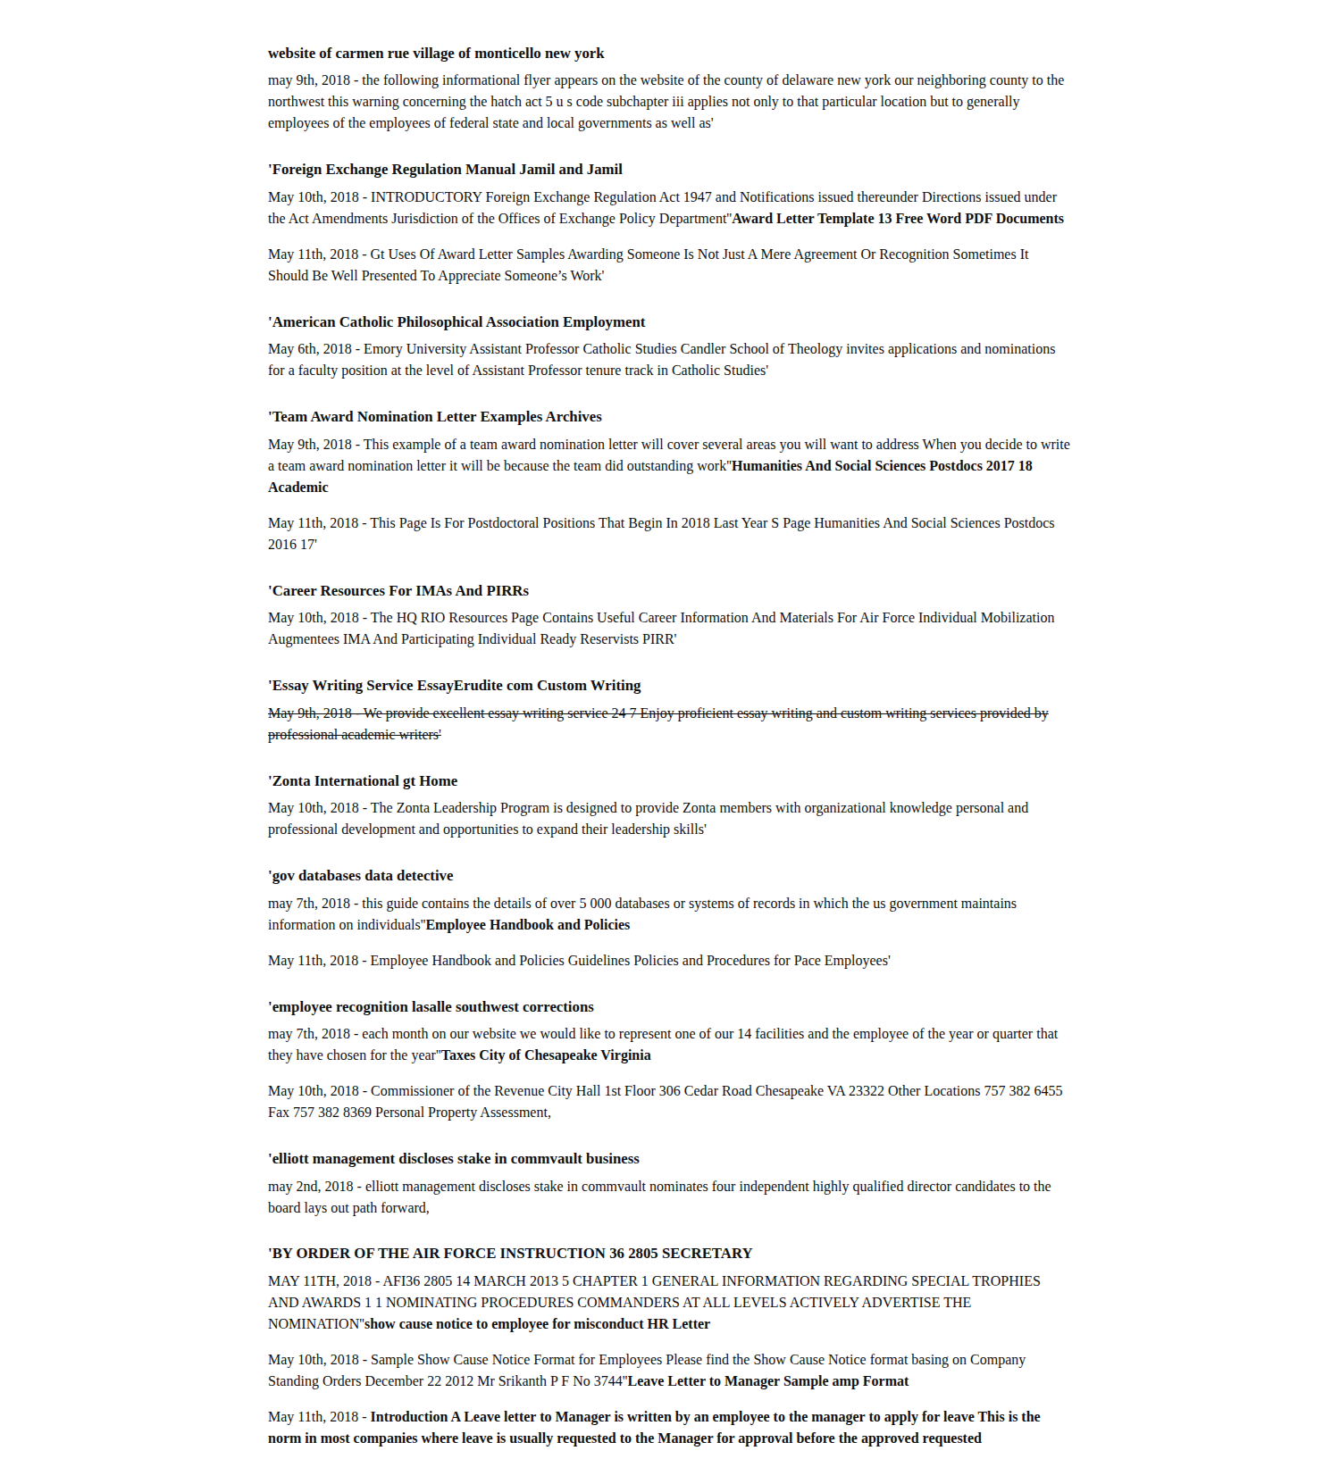website of carmen rue village of monticello new york
may 9th, 2018 - the following informational flyer appears on the website of the county of delaware new york our neighboring county to the northwest this warning concerning the hatch act 5 u s code subchapter iii applies not only to that particular location but to generally employees of the employees of federal state and local governments as well as'
'Foreign Exchange Regulation Manual Jamil and Jamil
May 10th, 2018 - INTRODUCTORY Foreign Exchange Regulation Act 1947 and Notifications issued thereunder Directions issued under the Act Amendments Jurisdiction of the Offices of Exchange Policy Department''Award Letter Template 13 Free Word PDF Documents
May 11th, 2018 - Gt Uses Of Award Letter Samples Awarding Someone Is Not Just A Mere Agreement Or Recognition Sometimes It Should Be Well Presented To Appreciate Someone’s Work'
'American Catholic Philosophical Association Employment
May 6th, 2018 - Emory University Assistant Professor Catholic Studies Candler School of Theology invites applications and nominations for a faculty position at the level of Assistant Professor tenure track in Catholic Studies'
'Team Award Nomination Letter Examples Archives
May 9th, 2018 - This example of a team award nomination letter will cover several areas you will want to address When you decide to write a team award nomination letter it will be because the team did outstanding work''Humanities And Social Sciences Postdocs 2017 18 Academic
May 11th, 2018 - This Page Is For Postdoctoral Positions That Begin In 2018 Last Year S Page Humanities And Social Sciences Postdocs 2016 17'
'Career Resources For IMAs And PIRRs
May 10th, 2018 - The HQ RIO Resources Page Contains Useful Career Information And Materials For Air Force Individual Mobilization Augmentees IMA And Participating Individual Ready Reservists PIRR'
'Essay Writing Service EssayErudite com Custom Writing
May 9th, 2018 - We provide excellent essay writing service 24 7 Enjoy proficient essay writing and custom writing services provided by professional academic writers'
'Zonta International gt Home
May 10th, 2018 - The Zonta Leadership Program is designed to provide Zonta members with organizational knowledge personal and professional development and opportunities to expand their leadership skills'
'gov databases data detective
may 7th, 2018 - this guide contains the details of over 5 000 databases or systems of records in which the us government maintains information on individuals''Employee Handbook and Policies
May 11th, 2018 - Employee Handbook and Policies Guidelines Policies and Procedures for Pace Employees'
'employee recognition lasalle southwest corrections
may 7th, 2018 - each month on our website we would like to represent one of our 14 facilities and the employee of the year or quarter that they have chosen for the year''Taxes City of Chesapeake Virginia
May 10th, 2018 - Commissioner of the Revenue City Hall 1st Floor 306 Cedar Road Chesapeake VA 23322 Other Locations 757 382 6455 Fax 757 382 8369 Personal Property Assessment,
'elliott management discloses stake in commvault business
may 2nd, 2018 - elliott management discloses stake in commvault nominates four independent highly qualified director candidates to the board lays out path forward,
'BY ORDER OF THE AIR FORCE INSTRUCTION 36 2805 SECRETARY
MAY 11TH, 2018 - AFI36 2805 14 MARCH 2013 5 CHAPTER 1 GENERAL INFORMATION REGARDING SPECIAL TROPHIES AND AWARDS 1 1 NOMINATING PROCEDURES COMMANDERS AT ALL LEVELS ACTIVELY ADVERTISE THE NOMINATION''show cause notice to employee for misconduct HR Letter
May 10th, 2018 - Sample Show Cause Notice Format for Employees Please find the Show Cause Notice format basing on Company Standing Orders December 22 2012 Mr Srikanth P F No 3744''Leave Letter to Manager Sample amp Format
May 11th, 2018 - Introduction A Leave letter to Manager is written by an employee to the manager to apply for leave This is the norm in most companies where leave is usually requested to the Manager for approval before the approved requested